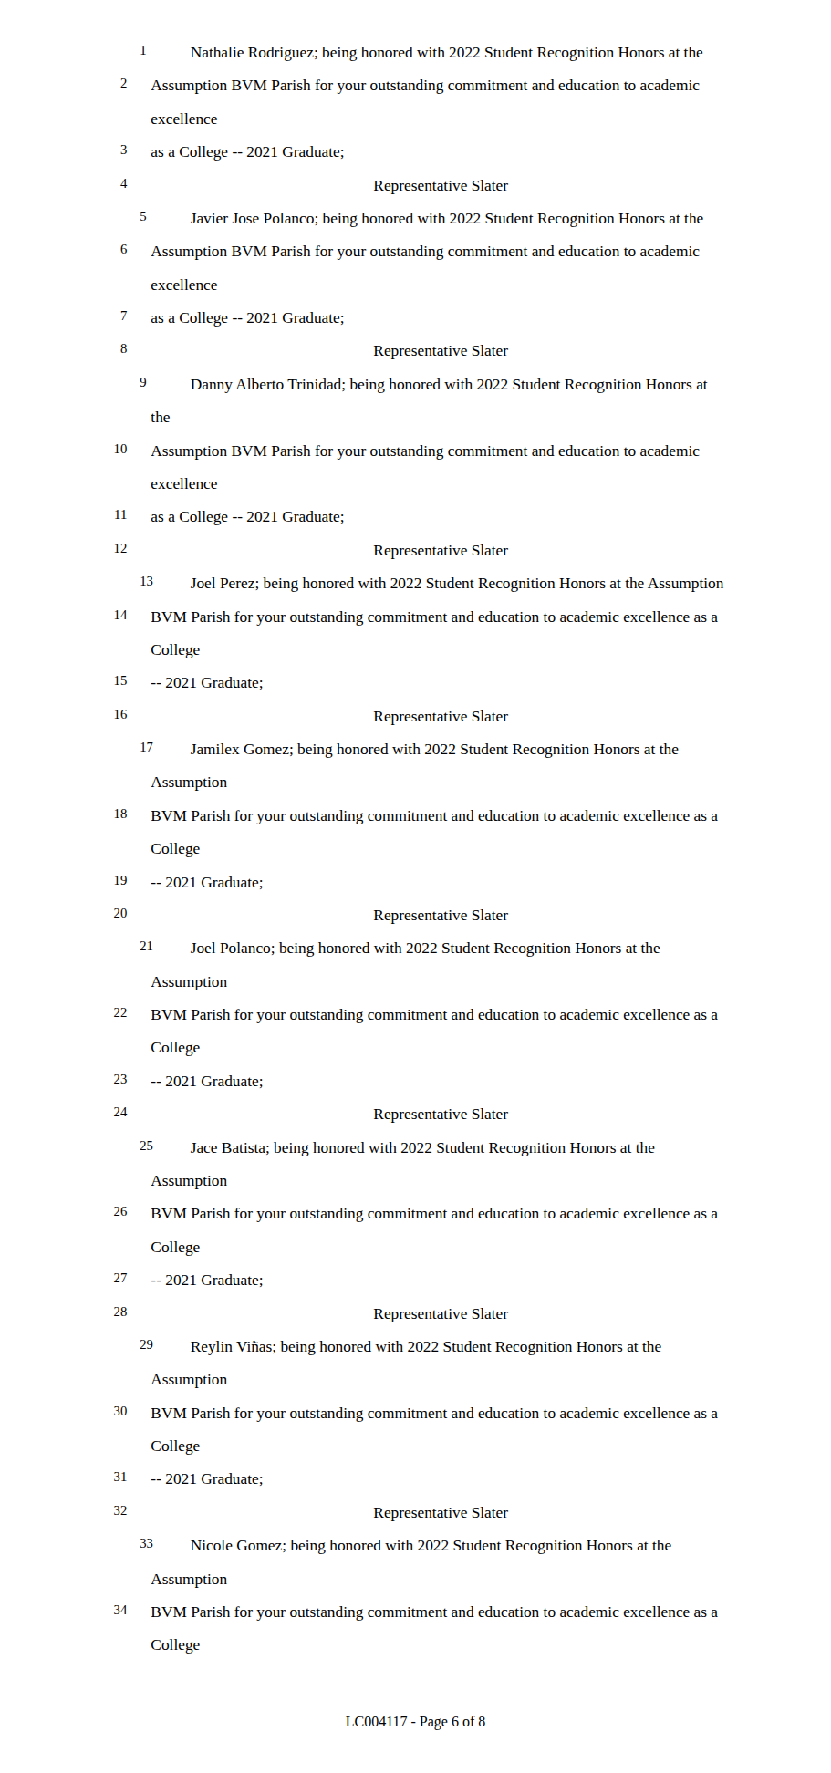Nathalie Rodriguez; being honored with 2022 Student Recognition Honors at the
Assumption BVM Parish for your outstanding commitment and education to academic excellence
as a College -- 2021 Graduate;
Representative Slater
Javier Jose Polanco; being honored with 2022 Student Recognition Honors at the
Assumption BVM Parish for your outstanding commitment and education to academic excellence
as a College -- 2021 Graduate;
Representative Slater
Danny Alberto Trinidad; being honored with 2022 Student Recognition Honors at the
Assumption BVM Parish for your outstanding commitment and education to academic excellence
as a College -- 2021 Graduate;
Representative Slater
Joel Perez; being honored with 2022 Student Recognition Honors at the Assumption
BVM Parish for your outstanding commitment and education to academic excellence as a College
-- 2021 Graduate;
Representative Slater
Jamilex Gomez; being honored with 2022 Student Recognition Honors at the Assumption
BVM Parish for your outstanding commitment and education to academic excellence as a College
-- 2021 Graduate;
Representative Slater
Joel Polanco; being honored with 2022 Student Recognition Honors at the Assumption
BVM Parish for your outstanding commitment and education to academic excellence as a College
-- 2021 Graduate;
Representative Slater
Jace Batista; being honored with 2022 Student Recognition Honors at the Assumption
BVM Parish for your outstanding commitment and education to academic excellence as a College
-- 2021 Graduate;
Representative Slater
Reylin Viñas; being honored with 2022 Student Recognition Honors at the Assumption
BVM Parish for your outstanding commitment and education to academic excellence as a College
-- 2021 Graduate;
Representative Slater
Nicole Gomez; being honored with 2022 Student Recognition Honors at the Assumption
BVM Parish for your outstanding commitment and education to academic excellence as a College
LC004117 - Page 6 of 8